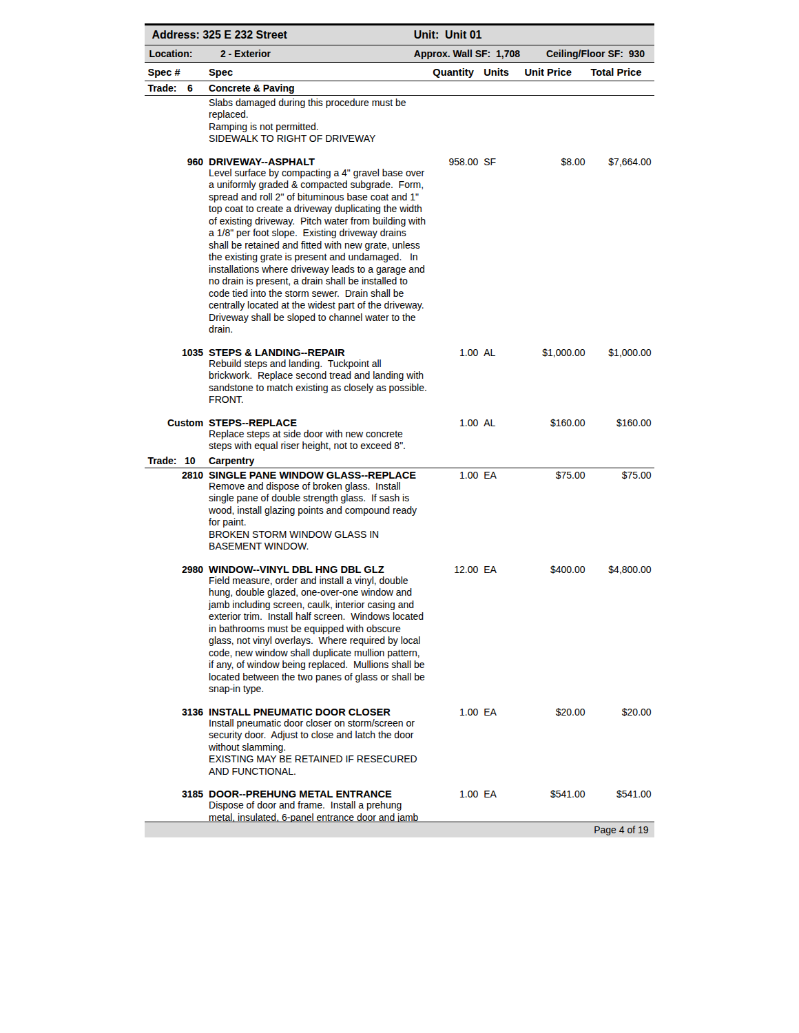| Address: 325 E 232 Street | Unit: Unit 01 |
| Location: | 2 - Exterior | Approx. Wall SF: 1,708 | Ceiling/Floor SF: 930 |
| Spec # | Spec | Quantity | Units | Unit Price | Total Price |
| --- | --- | --- | --- | --- | --- |
| Trade: 6 | Concrete & Paving |
| | Slabs damaged during this procedure must be replaced. Ramping is not permitted. SIDEWALK TO RIGHT OF DRIVEWAY | | | | |
| 960 | DRIVEWAY--ASPHALT Level surface by compacting a 4" gravel base over a uniformly graded & compacted subgrade. Form, spread and roll 2" of bituminous base coat and 1" top coat to create a driveway duplicating the width of existing driveway. Pitch water from building with a 1/8" per foot slope. Existing driveway drains shall be retained and fitted with new grate, unless the existing grate is present and undamaged. In installations where driveway leads to a garage and no drain is present, a drain shall be installed to code tied into the storm sewer. Drain shall be centrally located at the widest part of the driveway. Driveway shall be sloped to channel water to the drain. | 958.00 | SF | $8.00 | $7,664.00 |
| 1035 | STEPS & LANDING--REPAIR Rebuild steps and landing. Tuckpoint all brickwork. Replace second tread and landing with sandstone to match existing as closely as possible. FRONT. | 1.00 | AL | $1,000.00 | $1,000.00 |
| Custom | STEPS--REPLACE Replace steps at side door with new concrete steps with equal riser height, not to exceed 8". | 1.00 | AL | $160.00 | $160.00 |
| Trade: 10 | Carpentry |
| 2810 | SINGLE PANE WINDOW GLASS--REPLACE Remove and dispose of broken glass. Install single pane of double strength glass. If sash is wood, install glazing points and compound ready for paint. BROKEN STORM WINDOW GLASS IN BASEMENT WINDOW. | 1.00 | EA | $75.00 | $75.00 |
| 2980 | WINDOW--VINYL DBL HNG DBL GLZ Field measure, order and install a vinyl, double hung, double glazed, one-over-one window and jamb including screen, caulk, interior casing and exterior trim. Install half screen. Windows located in bathrooms must be equipped with obscure glass, not vinyl overlays. Where required by local code, new window shall duplicate mullion pattern, if any, of window being replaced. Mullions shall be located between the two panes of glass or shall be snap-in type. | 12.00 | EA | $400.00 | $4,800.00 |
| 3136 | INSTALL PNEUMATIC DOOR CLOSER Install pneumatic door closer on storm/screen or security door. Adjust to close and latch the door without slamming. EXISTING MAY BE RETAINED IF RESECURED AND FUNCTIONAL. | 1.00 | EA | $20.00 | $20.00 |
| 3185 | DOOR--PREHUNG METAL ENTRANCE Dispose of door and frame. Install a prehung metal, insulated, 6-panel entrance door and jamb including interior and exterior | 1.00 | EA | $541.00 | $541.00 |
Page 4 of 19